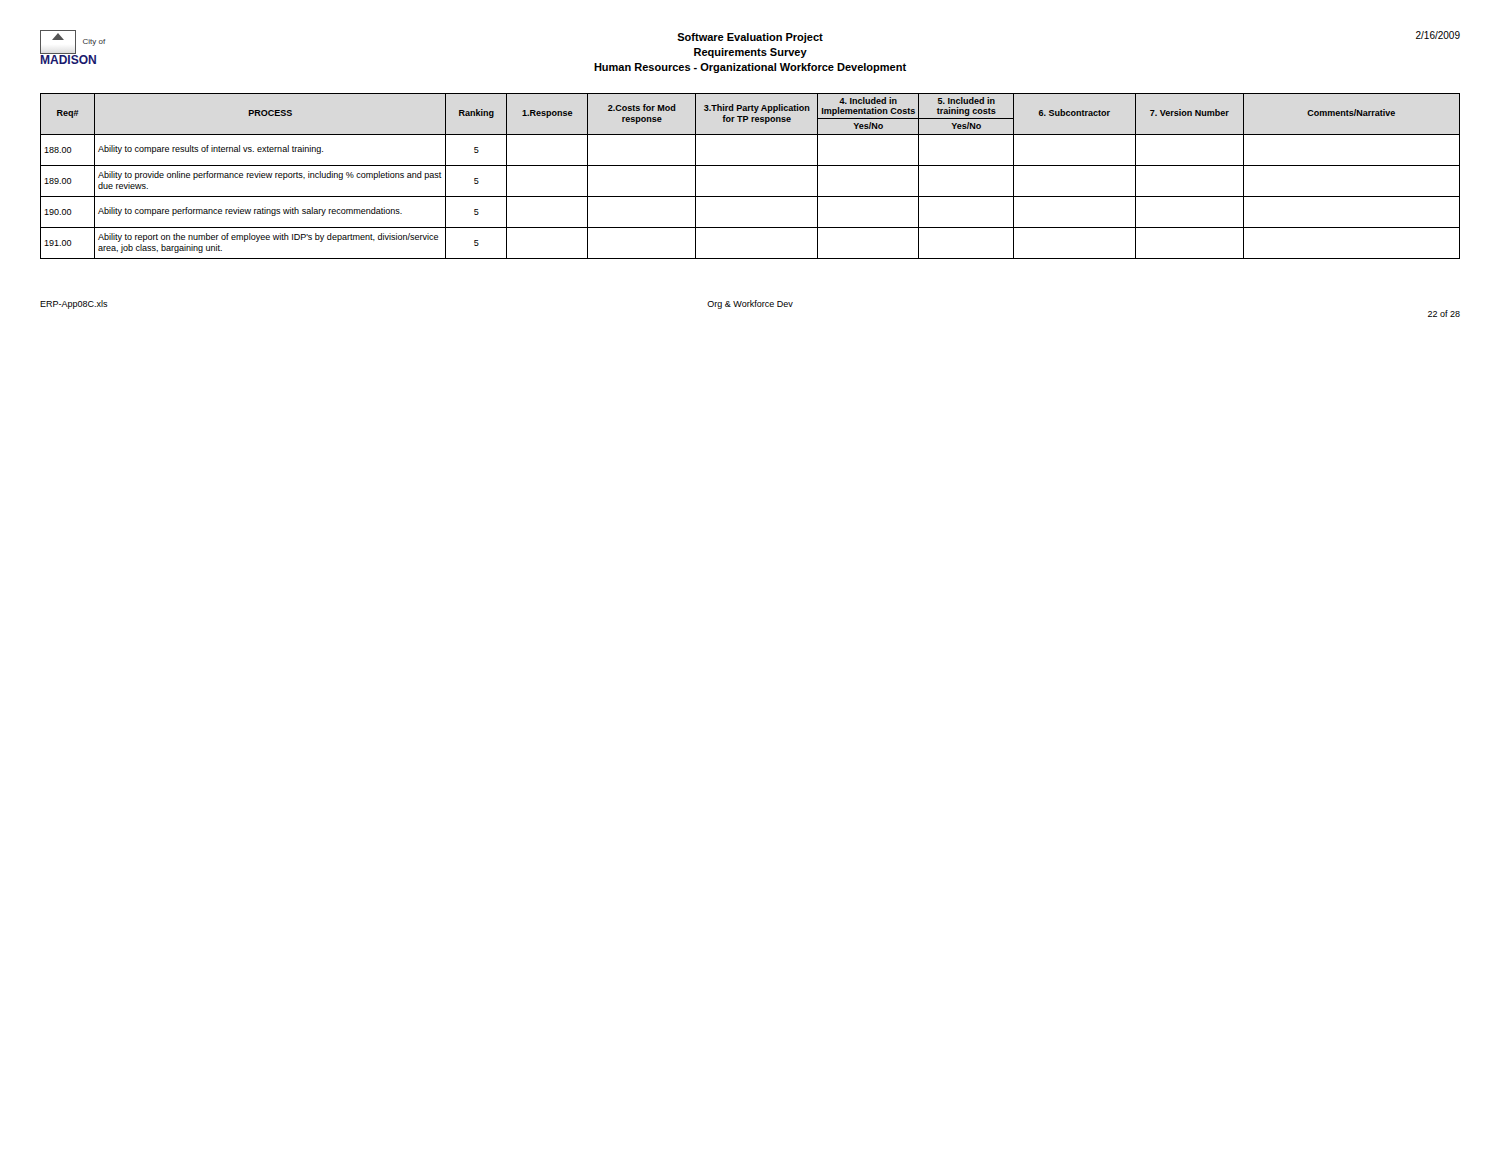City of
MADISON
2/16/2009
Software Evaluation Project
Requirements Survey
Human Resources - Organizational Workforce Development
| Req# | PROCESS | Ranking | 1.Response | 2.Costs for Mod response | 3.Third Party Application for TP response | 4. Included in Implementation Costs | 5. Included in training costs | 6. Subcontractor | 7. Version Number | Comments/Narrative |
| --- | --- | --- | --- | --- | --- | --- | --- | --- | --- | --- |
| Yes/No | Yes/No |
| 188.00 | Ability to compare results of internal vs. external training. | 5 | | | | | | | | |
| 189.00 | Ability to provide online performance review reports, including % completions and past due reviews. | 5 | | | | | | | | |
| 190.00 | Ability to compare performance review ratings with salary recommendations. | 5 | | | | | | | | |
| 191.00 | Ability to report on the number of employee with IDP's by department, division/service area, job class, bargaining unit. | 5 | | | | | | | | |
ERP-App08C.xls
Org & Workforce Dev
22 of 28